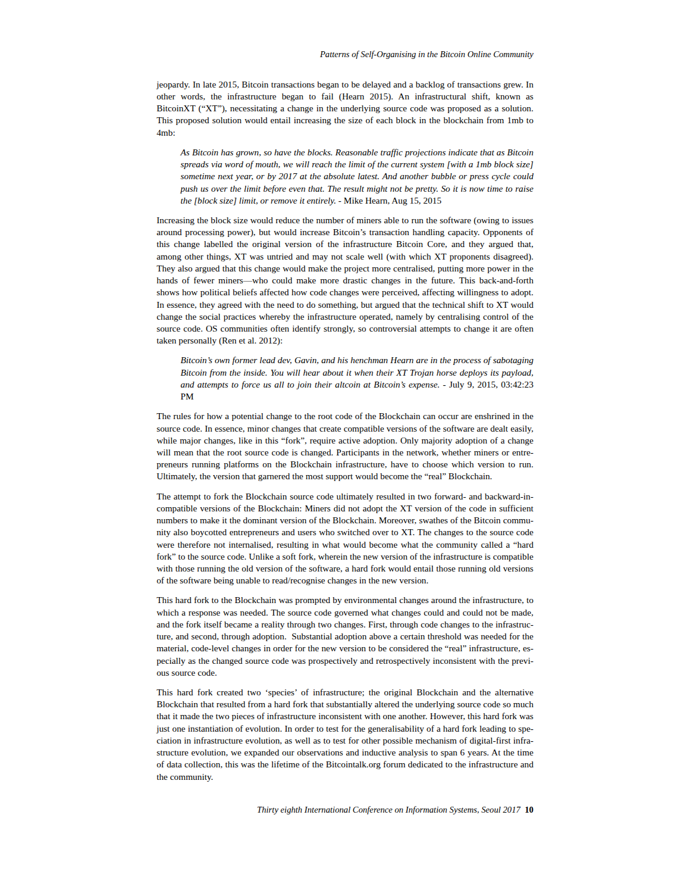Patterns of Self-Organising in the Bitcoin Online Community
jeopardy. In late 2015, Bitcoin transactions began to be delayed and a backlog of transactions grew. In other words, the infrastructure began to fail (Hearn 2015). An infrastructural shift, known as BitcoinXT (“XT”), necessitating a change in the underlying source code was proposed as a solution. This proposed solution would entail increasing the size of each block in the blockchain from 1mb to 4mb:
As Bitcoin has grown, so have the blocks. Reasonable traffic projections indicate that as Bitcoin spreads via word of mouth, we will reach the limit of the current system [with a 1mb block size] sometime next year, or by 2017 at the absolute latest. And another bubble or press cycle could push us over the limit before even that. The result might not be pretty. So it is now time to raise the [block size] limit, or remove it entirely. - Mike Hearn, Aug 15, 2015
Increasing the block size would reduce the number of miners able to run the software (owing to issues around processing power), but would increase Bitcoin’s transaction handling capacity. Opponents of this change labelled the original version of the infrastructure Bitcoin Core, and they argued that, among other things, XT was untried and may not scale well (with which XT proponents disagreed). They also argued that this change would make the project more centralised, putting more power in the hands of fewer miners—who could make more drastic changes in the future. This back-and-forth shows how political beliefs affected how code changes were perceived, affecting willingness to adopt. In essence, they agreed with the need to do something, but argued that the technical shift to XT would change the social practices whereby the infrastructure operated, namely by centralising control of the source code. OS communities often identify strongly, so controversial attempts to change it are often taken personally (Ren et al. 2012):
Bitcoin’s own former lead dev, Gavin, and his henchman Hearn are in the process of sabotaging Bitcoin from the inside. You will hear about it when their XT Trojan horse deploys its payload, and attempts to force us all to join their altcoin at Bitcoin’s expense. - July 9, 2015, 03:42:23 PM
The rules for how a potential change to the root code of the Blockchain can occur are enshrined in the source code. In essence, minor changes that create compatible versions of the software are dealt easily, while major changes, like in this “fork”, require active adoption. Only majority adoption of a change will mean that the root source code is changed. Participants in the network, whether miners or entrepreneurs running platforms on the Blockchain infrastructure, have to choose which version to run. Ultimately, the version that garnered the most support would become the “real” Blockchain.
The attempt to fork the Blockchain source code ultimately resulted in two forward- and backward-incompatible versions of the Blockchain: Miners did not adopt the XT version of the code in sufficient numbers to make it the dominant version of the Blockchain. Moreover, swathes of the Bitcoin community also boycotted entrepreneurs and users who switched over to XT. The changes to the source code were therefore not internalised, resulting in what would become what the community called a “hard fork” to the source code. Unlike a soft fork, wherein the new version of the infrastructure is compatible with those running the old version of the software, a hard fork would entail those running old versions of the software being unable to read/recognise changes in the new version.
This hard fork to the Blockchain was prompted by environmental changes around the infrastructure, to which a response was needed. The source code governed what changes could and could not be made, and the fork itself became a reality through two changes. First, through code changes to the infrastructure, and second, through adoption. Substantial adoption above a certain threshold was needed for the material, code-level changes in order for the new version to be considered the “real” infrastructure, especially as the changed source code was prospectively and retrospectively inconsistent with the previous source code.
This hard fork created two ‘species’ of infrastructure; the original Blockchain and the alternative Blockchain that resulted from a hard fork that substantially altered the underlying source code so much that it made the two pieces of infrastructure inconsistent with one another. However, this hard fork was just one instantiation of evolution. In order to test for the generalisability of a hard fork leading to speciation in infrastructure evolution, as well as to test for other possible mechanism of digital-first infrastructure evolution, we expanded our observations and inductive analysis to span 6 years. At the time of data collection, this was the lifetime of the Bitcointalk.org forum dedicated to the infrastructure and the community.
Thirty eighth International Conference on Information Systems, Seoul 2017 10